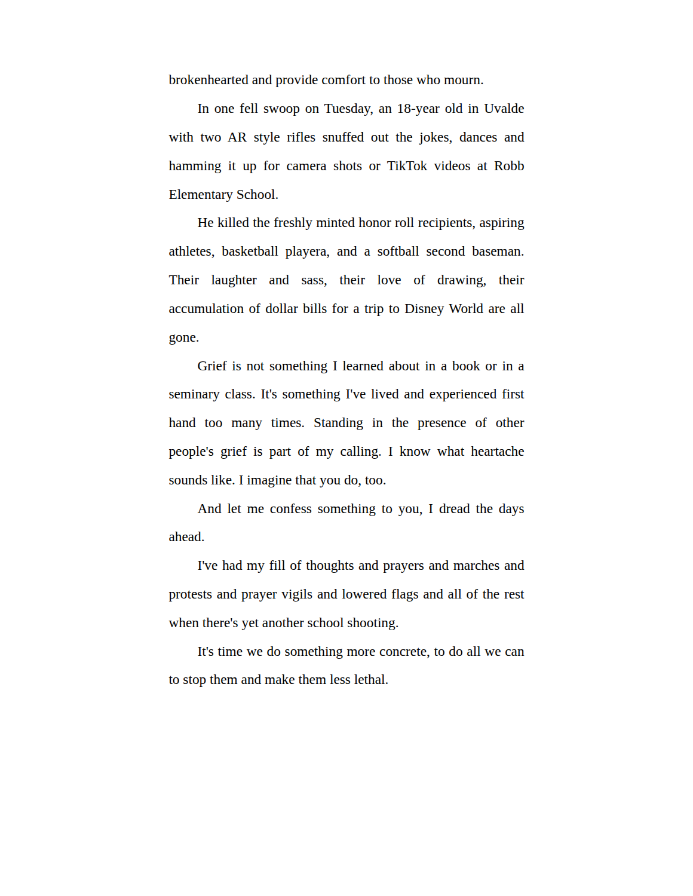brokenhearted and provide comfort to those who mourn.
In one fell swoop on Tuesday, an 18-year old in Uvalde with two AR style rifles snuffed out the jokes, dances and hamming it up for camera shots or TikTok videos at Robb Elementary School.
He killed the freshly minted honor roll recipients, aspiring athletes, basketball playera, and a softball second baseman. Their laughter and sass, their love of drawing, their accumulation of dollar bills for a trip to Disney World are all gone.
Grief is not something I learned about in a book or in a seminary class. It's something I've lived and experienced first hand too many times. Standing in the presence of other people's grief is part of my calling. I know what heartache sounds like. I imagine that you do, too.
And let me confess something to you, I dread the days ahead.
I've had my fill of thoughts and prayers and marches and protests and prayer vigils and lowered flags and all of the rest when there's yet another school shooting.
It's time we do something more concrete, to do all we can to stop them and make them less lethal.